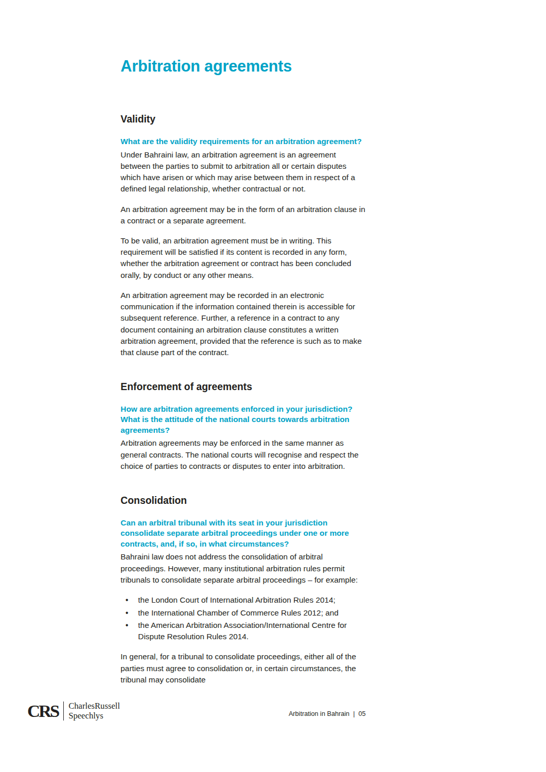Arbitration agreements
Validity
What are the validity requirements for an arbitration agreement?
Under Bahraini law, an arbitration agreement is an agreement between the parties to submit to arbitration all or certain disputes which have arisen or which may arise between them in respect of a defined legal relationship, whether contractual or not.
An arbitration agreement may be in the form of an arbitration clause in a contract or a separate agreement.
To be valid, an arbitration agreement must be in writing. This requirement will be satisfied if its content is recorded in any form, whether the arbitration agreement or contract has been concluded orally, by conduct or any other means.
An arbitration agreement may be recorded in an electronic communication if the information contained therein is accessible for subsequent reference. Further, a reference in a contract to any document containing an arbitration clause constitutes a written arbitration agreement, provided that the reference is such as to make that clause part of the contract.
Enforcement of agreements
How are arbitration agreements enforced in your jurisdiction? What is the attitude of the national courts towards arbitration agreements?
Arbitration agreements may be enforced in the same manner as general contracts. The national courts will recognise and respect the choice of parties to contracts or disputes to enter into arbitration.
Consolidation
Can an arbitral tribunal with its seat in your jurisdiction consolidate separate arbitral proceedings under one or more contracts, and, if so, in what circumstances?
Bahraini law does not address the consolidation of arbitral proceedings. However, many institutional arbitration rules permit tribunals to consolidate separate arbitral proceedings – for example:
the London Court of International Arbitration Rules 2014;
the International Chamber of Commerce Rules 2012; and
the American Arbitration Association/International Centre for Dispute Resolution Rules 2014.
In general, for a tribunal to consolidate proceedings, either all of the parties must agree to consolidation or, in certain circumstances, the tribunal may consolidate
CRS
CharlesRussell
Speechlys
Arbitration in Bahrain | 05